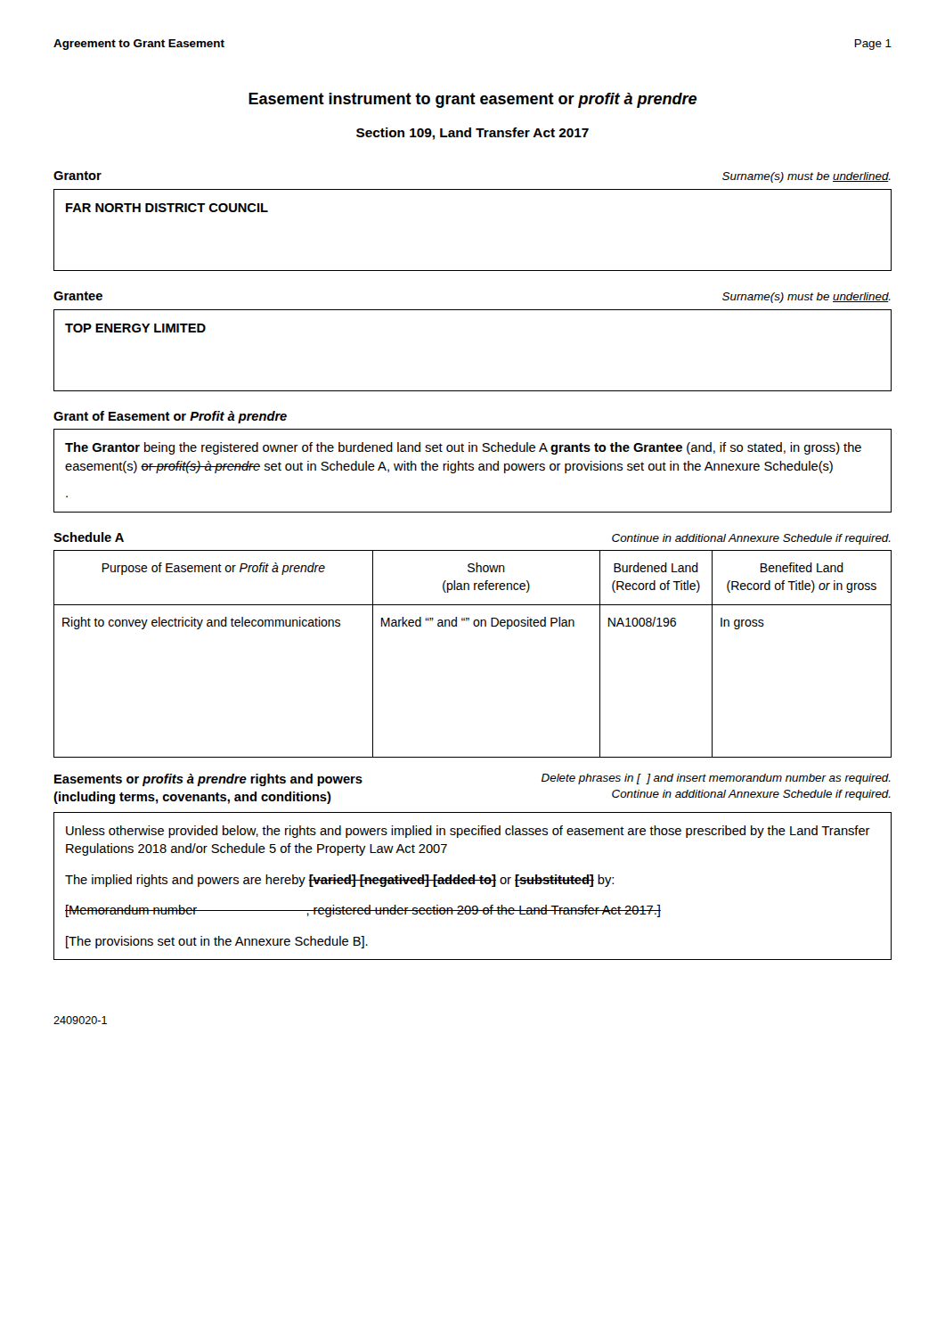Agreement to Grant Easement
Page 1
Easement instrument to grant easement or profit à prendre
Section 109, Land Transfer Act 2017
Grantor Surname(s) must be underlined.
FAR NORTH DISTRICT COUNCIL
Grantee Surname(s) must be underlined.
TOP ENERGY LIMITED
Grant of Easement or Profit à prendre
The Grantor being the registered owner of the burdened land set out in Schedule A grants to the Grantee (and, if so stated, in gross) the easement(s) or profit(s) à prendre set out in Schedule A, with the rights and powers or provisions set out in the Annexure Schedule(s)
.
Schedule A Continue in additional Annexure Schedule if required.
| Purpose of Easement or Profit à prendre | Shown (plan reference) | Burdened Land (Record of Title) | Benefited Land (Record of Title) or in gross |
| --- | --- | --- | --- |
| Right to convey electricity and telecommunications | Marked “” and “” on Deposited Plan | NA1008/196 | In gross |
Easements or profits à prendre rights and powers (including terms, covenants, and conditions)
Delete phrases in [ ] and insert memorandum number as required.
Continue in additional Annexure Schedule if required.
Unless otherwise provided below, the rights and powers implied in specified classes of easement are those prescribed by the Land Transfer Regulations 2018 and/or Schedule 5 of the Property Law Act 2007
The implied rights and powers are hereby [varied] [negatived] [added to] or [substituted] by:
[Memorandum number , registered under section 209 of the Land Transfer Act 2017.]
[The provisions set out in the Annexure Schedule B].
2409020-1